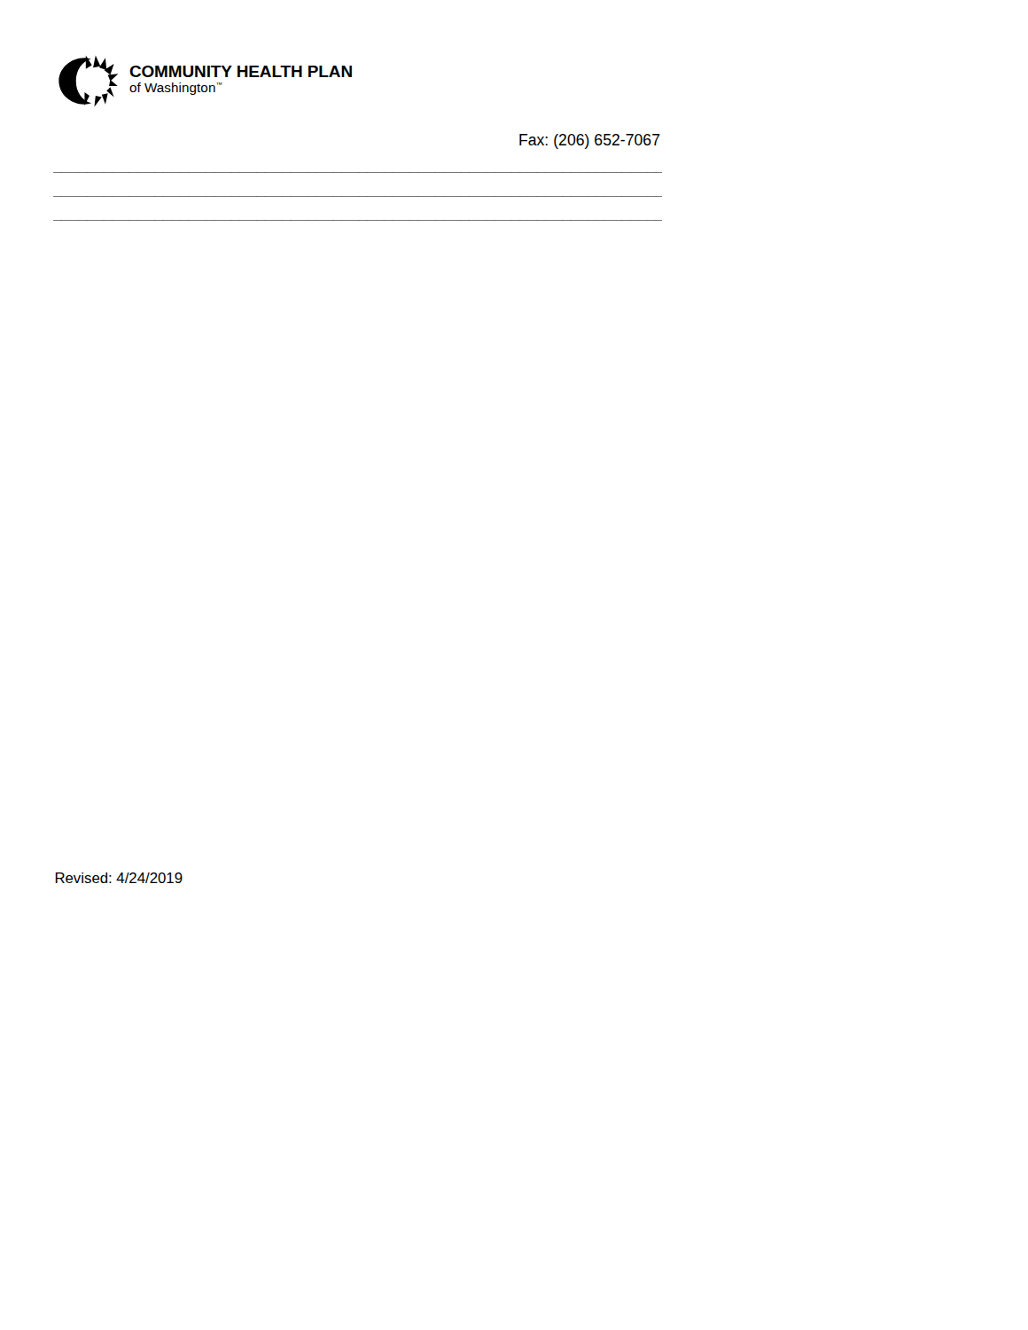COMMUNITY HEALTH PLAN
of Washington™
Fax: (206) 652-7067
_______________________________________________________________________________
_______________________________________________________________________________
_______________________________________________________________________________
Revised: 4/24/2019